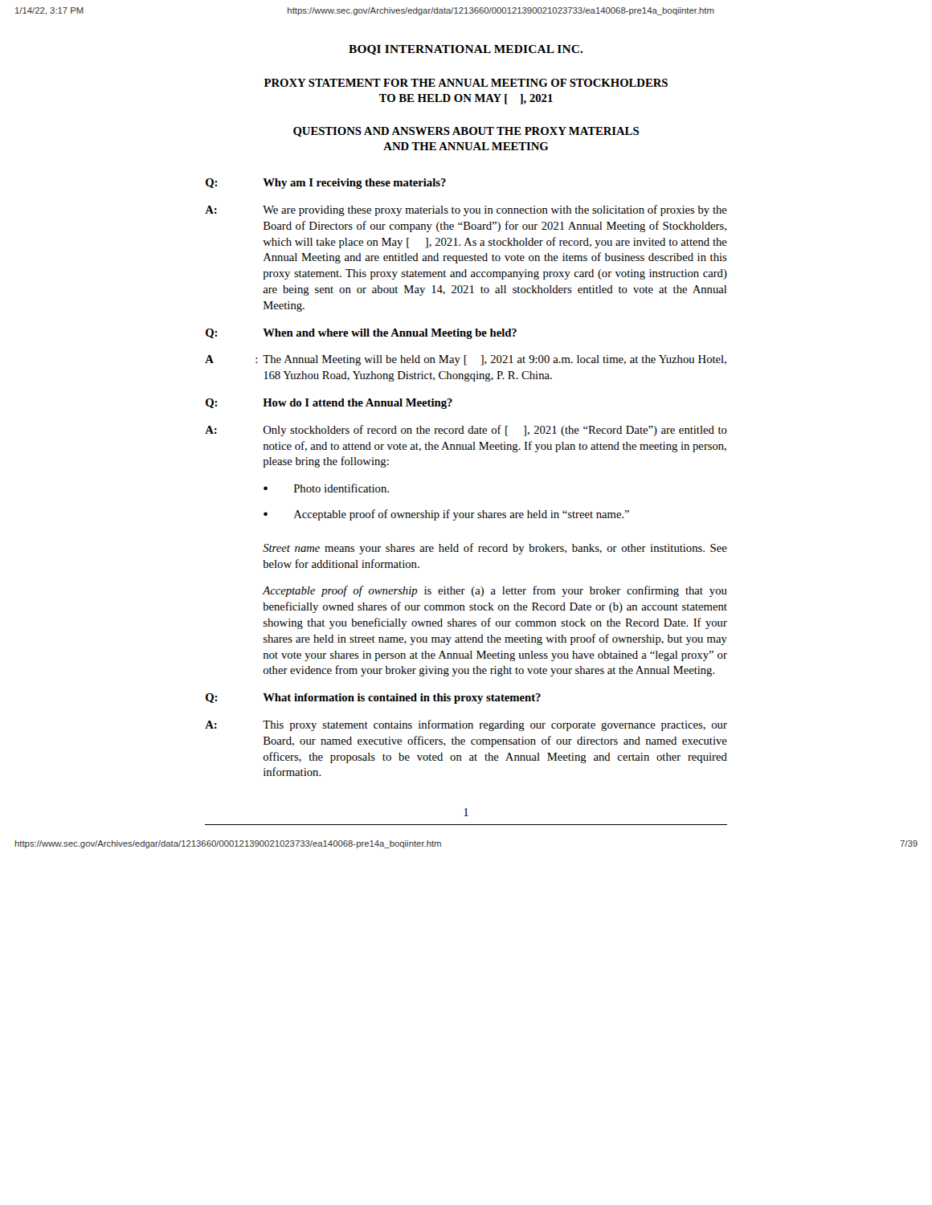1/14/22, 3:17 PM
https://www.sec.gov/Archives/edgar/data/1213660/000121390021023733/ea140068-pre14a_boqiinter.htm
BOQI INTERNATIONAL MEDICAL INC.
PROXY STATEMENT FOR THE ANNUAL MEETING OF STOCKHOLDERS
TO BE HELD ON MAY [ ], 2021
QUESTIONS AND ANSWERS ABOUT THE PROXY MATERIALS
AND THE ANNUAL MEETING
| Q: | | Why am I receiving these materials? |
| A: | | We are providing these proxy materials to you in connection with the solicitation of proxies by the Board of Directors of our company (the “Board”) for our 2021 Annual Meeting of Stockholders, which will take place on May [ ], 2021. As a stockholder of record, you are invited to attend the Annual Meeting and are entitled and requested to vote on the items of business described in this proxy statement. This proxy statement and accompanying proxy card (or voting instruction card) are being sent on or about May 14, 2021 to all stockholders entitled to vote at the Annual Meeting. |
| Q: | | When and where will the Annual Meeting be held? |
| A | : | The Annual Meeting will be held on May [ ], 2021 at 9:00 a.m. local time, at the Yuzhou Hotel, 168 Yuzhou Road, Yuzhong District, Chongqing, P. R. China. |
| Q: | | How do I attend the Annual Meeting? |
| A: | | Only stockholders of record on the record date of [ ], 2021 (the “Record Date”) are entitled to notice of, and to attend or vote at, the Annual Meeting. If you plan to attend the meeting in person, please bring the following: |
| | | Photo identification. Acceptable proof of ownership if your shares are held in “street name.” |
| | | Street name means your shares are held of record by brokers, banks, or other institutions. See below for additional information. |
| | | Acceptable proof of ownership is either (a) a letter from your broker confirming that you beneficially owned shares of our common stock on the Record Date or (b) an account statement showing that you beneficially owned shares of our common stock on the Record Date. If your shares are held in street name, you may attend the meeting with proof of ownership, but you may not vote your shares in person at the Annual Meeting unless you have obtained a “legal proxy” or other evidence from your broker giving you the right to vote your shares at the Annual Meeting. |
| Q: | | What information is contained in this proxy statement? |
| A: | | This proxy statement contains information regarding our corporate governance practices, our Board, our named executive officers, the compensation of our directors and named executive officers, the proposals to be voted on at the Annual Meeting and certain other required information. |
1
https://www.sec.gov/Archives/edgar/data/1213660/000121390021023733/ea140068-pre14a_boqiinter.htm
7/39